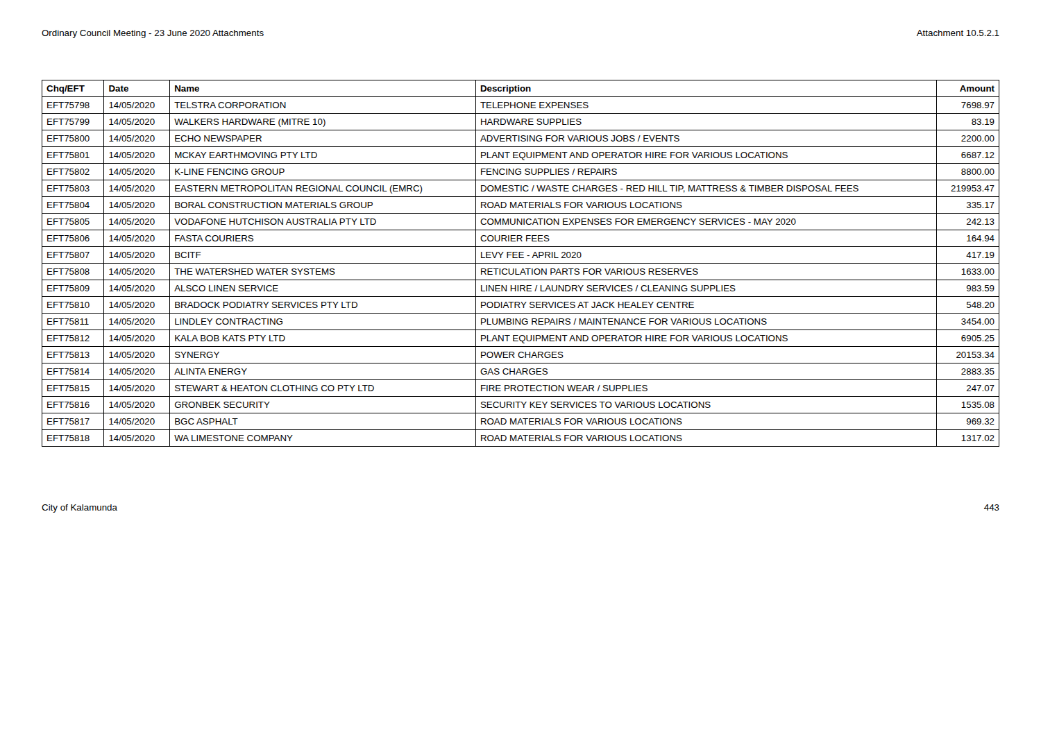Ordinary Council Meeting - 23 June 2020 Attachments Attachment 10.5.2.1
Payments listing
| Chq/EFT | Date | Name | Description | Amount |
| --- | --- | --- | --- | --- |
| EFT75798 | 14/05/2020 | TELSTRA CORPORATION | TELEPHONE EXPENSES | 7698.97 |
| EFT75799 | 14/05/2020 | WALKERS HARDWARE (MITRE 10) | HARDWARE SUPPLIES | 83.19 |
| EFT75800 | 14/05/2020 | ECHO NEWSPAPER | ADVERTISING FOR VARIOUS JOBS / EVENTS | 2200.00 |
| EFT75801 | 14/05/2020 | MCKAY EARTHMOVING PTY LTD | PLANT EQUIPMENT AND OPERATOR HIRE FOR VARIOUS LOCATIONS | 6687.12 |
| EFT75802 | 14/05/2020 | K-LINE FENCING GROUP | FENCING SUPPLIES / REPAIRS | 8800.00 |
| EFT75803 | 14/05/2020 | EASTERN METROPOLITAN REGIONAL COUNCIL (EMRC) | DOMESTIC / WASTE CHARGES - RED HILL TIP, MATTRESS & TIMBER DISPOSAL FEES | 219953.47 |
| EFT75804 | 14/05/2020 | BORAL CONSTRUCTION MATERIALS GROUP | ROAD MATERIALS FOR VARIOUS LOCATIONS | 335.17 |
| EFT75805 | 14/05/2020 | VODAFONE HUTCHISON AUSTRALIA PTY LTD | COMMUNICATION EXPENSES FOR EMERGENCY SERVICES - MAY 2020 | 242.13 |
| EFT75806 | 14/05/2020 | FASTA COURIERS | COURIER FEES | 164.94 |
| EFT75807 | 14/05/2020 | BCITF | LEVY FEE - APRIL 2020 | 417.19 |
| EFT75808 | 14/05/2020 | THE WATERSHED WATER SYSTEMS | RETICULATION PARTS FOR VARIOUS RESERVES | 1633.00 |
| EFT75809 | 14/05/2020 | ALSCO LINEN SERVICE | LINEN HIRE / LAUNDRY SERVICES / CLEANING SUPPLIES | 983.59 |
| EFT75810 | 14/05/2020 | BRADOCK PODIATRY SERVICES PTY LTD | PODIATRY SERVICES AT JACK HEALEY CENTRE | 548.20 |
| EFT75811 | 14/05/2020 | LINDLEY CONTRACTING | PLUMBING REPAIRS / MAINTENANCE FOR VARIOUS LOCATIONS | 3454.00 |
| EFT75812 | 14/05/2020 | KALA BOB KATS PTY LTD | PLANT EQUIPMENT AND OPERATOR HIRE FOR VARIOUS LOCATIONS | 6905.25 |
| EFT75813 | 14/05/2020 | SYNERGY | POWER CHARGES | 20153.34 |
| EFT75814 | 14/05/2020 | ALINTA ENERGY | GAS CHARGES | 2883.35 |
| EFT75815 | 14/05/2020 | STEWART & HEATON CLOTHING CO PTY LTD | FIRE PROTECTION WEAR / SUPPLIES | 247.07 |
| EFT75816 | 14/05/2020 | GRONBEK SECURITY | SECURITY KEY SERVICES TO VARIOUS LOCATIONS | 1535.08 |
| EFT75817 | 14/05/2020 | BGC ASPHALT | ROAD MATERIALS FOR VARIOUS LOCATIONS | 969.32 |
| EFT75818 | 14/05/2020 | WA LIMESTONE COMPANY | ROAD MATERIALS FOR VARIOUS LOCATIONS | 1317.02 |
City of Kalamunda 443